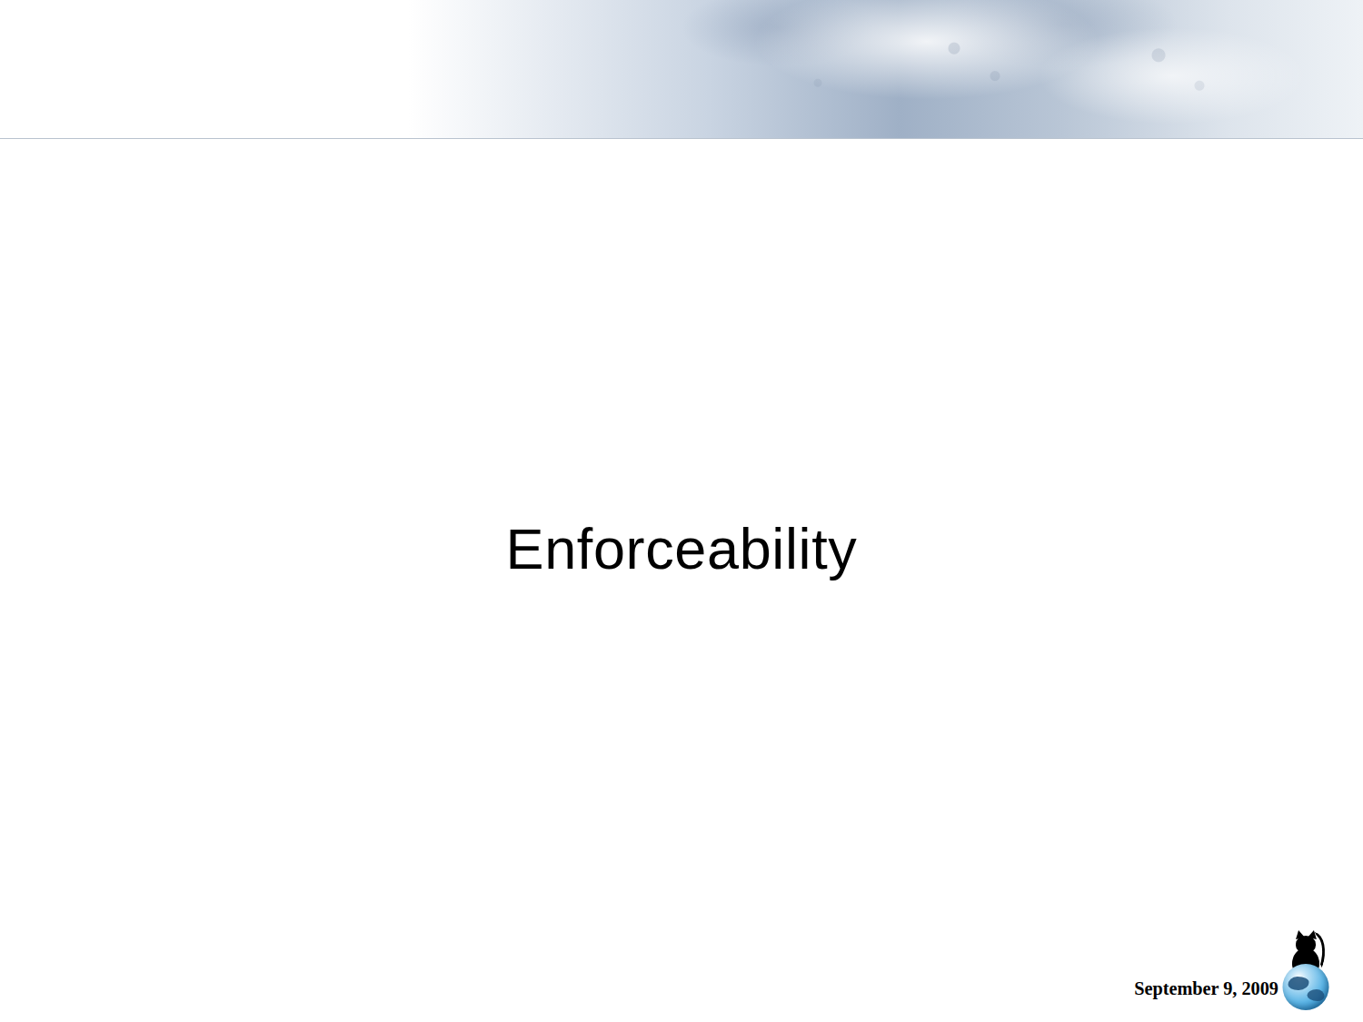Enforceability
September 9, 2009